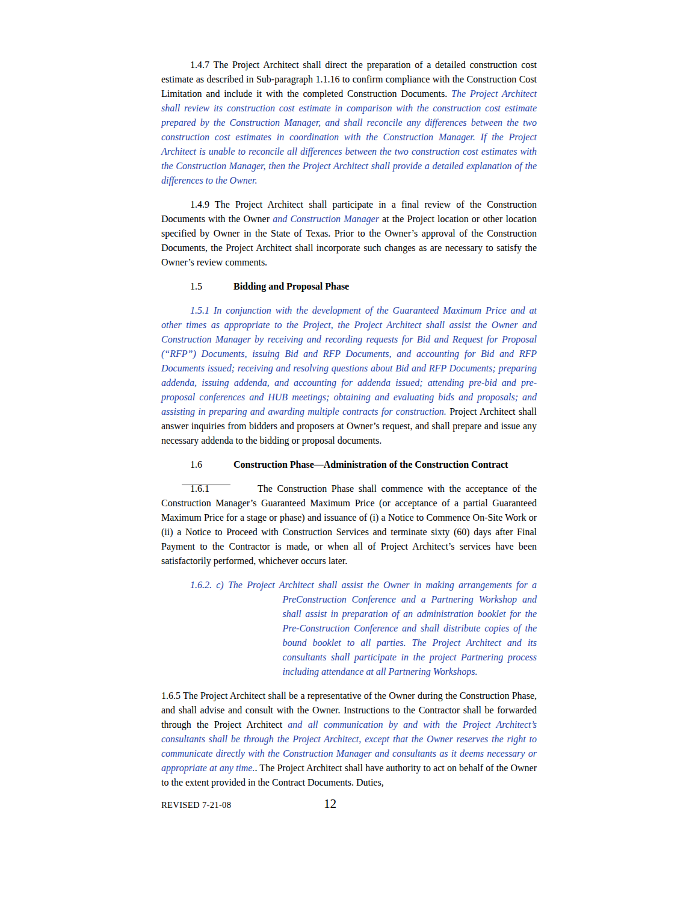1.4.7 The Project Architect shall direct the preparation of a detailed construction cost estimate as described in Sub-paragraph 1.1.16 to confirm compliance with the Construction Cost Limitation and include it with the completed Construction Documents. The Project Architect shall review its construction cost estimate in comparison with the construction cost estimate prepared by the Construction Manager, and shall reconcile any differences between the two construction cost estimates in coordination with the Construction Manager. If the Project Architect is unable to reconcile all differences between the two construction cost estimates with the Construction Manager, then the Project Architect shall provide a detailed explanation of the differences to the Owner.
1.4.9 The Project Architect shall participate in a final review of the Construction Documents with the Owner and Construction Manager at the Project location or other location specified by Owner in the State of Texas. Prior to the Owner’s approval of the Construction Documents, the Project Architect shall incorporate such changes as are necessary to satisfy the Owner’s review comments.
1.5 Bidding and Proposal Phase
1.5.1 In conjunction with the development of the Guaranteed Maximum Price and at other times as appropriate to the Project, the Project Architect shall assist the Owner and Construction Manager by receiving and recording requests for Bid and Request for Proposal (“RFP”) Documents, issuing Bid and RFP Documents, and accounting for Bid and RFP Documents issued; receiving and resolving questions about Bid and RFP Documents; preparing addenda, issuing addenda, and accounting for addenda issued; attending pre-bid and pre-proposal conferences and HUB meetings; obtaining and evaluating bids and proposals; and assisting in preparing and awarding multiple contracts for construction. Project Architect shall answer inquiries from bidders and proposers at Owner’s request, and shall prepare and issue any necessary addenda to the bidding or proposal documents.
1.6 Construction Phase—Administration of the Construction Contract
1.6.1     The Construction Phase shall commence with the acceptance of the Construction Manager’s Guaranteed Maximum Price (or acceptance of a partial Guaranteed Maximum Price for a stage or phase) and issuance of (i) a Notice to Commence On-Site Work or (ii) a Notice to Proceed with Construction Services and terminate sixty (60) days after Final Payment to the Contractor is made, or when all of Project Architect’s services have been satisfactorily performed, whichever occurs later.
1.6.2. c) The Project Architect shall assist the Owner in making arrangements for a PreConstruction Conference and a Partnering Workshop and shall assist in preparation of an administration booklet for the Pre-Construction Conference and shall distribute copies of the bound booklet to all parties. The Project Architect and its consultants shall participate in the project Partnering process including attendance at all Partnering Workshops.
1.6.5 The Project Architect shall be a representative of the Owner during the Construction Phase, and shall advise and consult with the Owner. Instructions to the Contractor shall be forwarded through the Project Architect and all communication by and with the Project Architect’s consultants shall be through the Project Architect, except that the Owner reserves the right to communicate directly with the Construction Manager and consultants as it deems necessary or appropriate at any time.. The Project Architect shall have authority to act on behalf of the Owner to the extent provided in the Contract Documents. Duties,
REVISED 7-21-0812